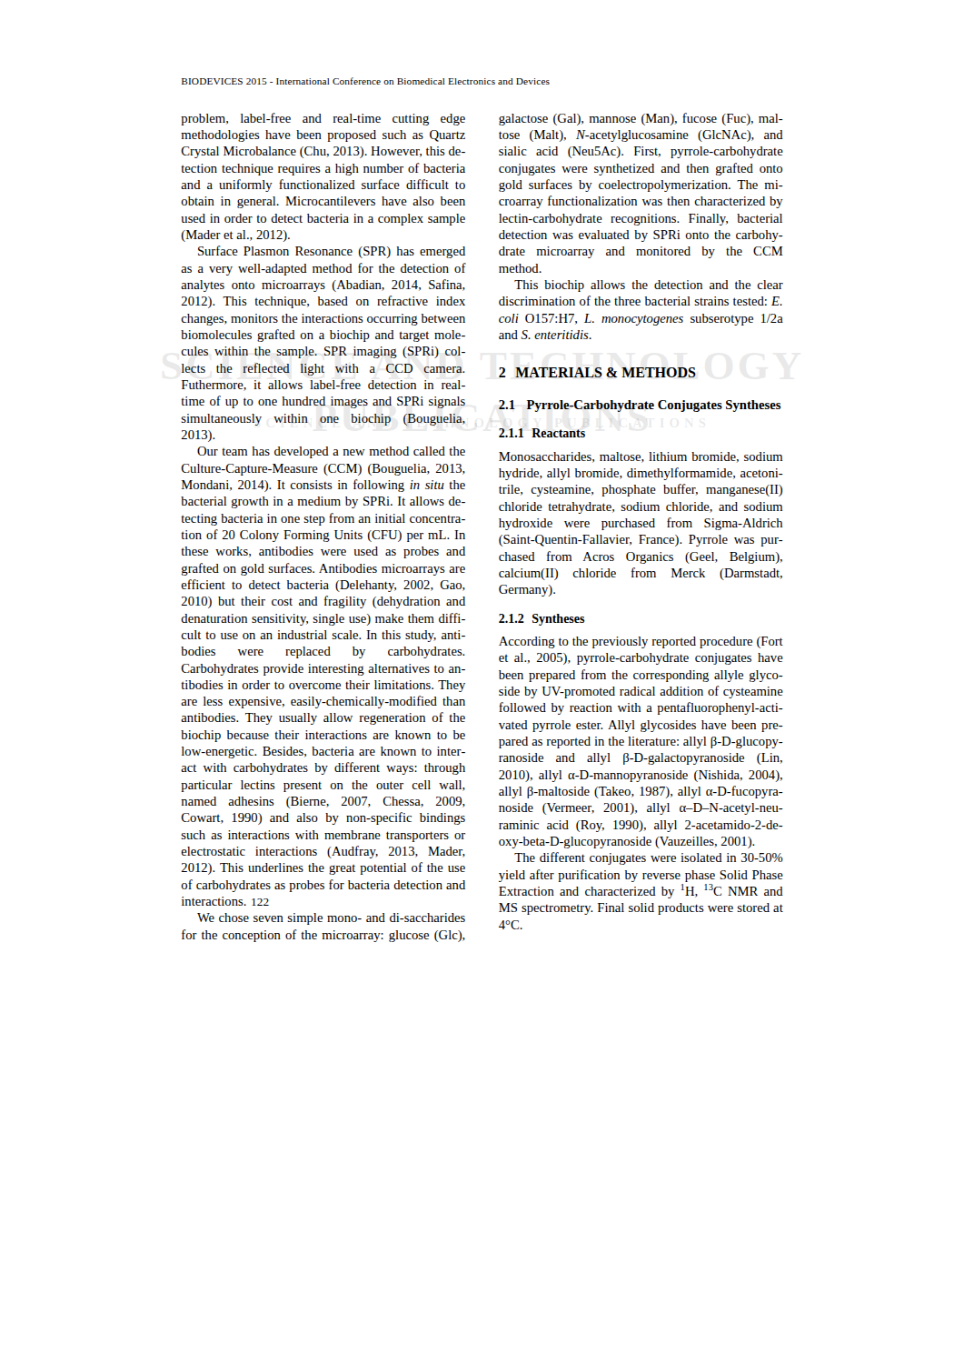BIODEVICES 2015 - International Conference on Biomedical Electronics and Devices
SCIENCE AND TECHNOLOGY PUBLICATIONS
SCIENCE AND TECHNOLOGY PUBLICATIONS
problem, label-free and real-time cutting edge methodologies have been proposed such as Quartz Crystal Microbalance (Chu, 2013). However, this detection technique requires a high number of bacteria and a uniformly functionalized surface difficult to obtain in general. Microcantilevers have also been used in order to detect bacteria in a complex sample (Mader et al., 2012).
Surface Plasmon Resonance (SPR) has emerged as a very well-adapted method for the detection of analytes onto microarrays (Abadian, 2014, Safina, 2012). This technique, based on refractive index changes, monitors the interactions occurring between biomolecules grafted on a biochip and target molecules within the sample. SPR imaging (SPRi) collects the reflected light with a CCD camera. Futhermore, it allows label-free detection in real-time of up to one hundred images and SPRi signals simultaneously within one biochip (Bouguelia, 2013).
Our team has developed a new method called the Culture-Capture-Measure (CCM) (Bouguelia, 2013, Mondani, 2014). It consists in following in situ the bacterial growth in a medium by SPRi. It allows detecting bacteria in one step from an initial concentration of 20 Colony Forming Units (CFU) per mL. In these works, antibodies were used as probes and grafted on gold surfaces. Antibodies microarrays are efficient to detect bacteria (Delehanty, 2002, Gao, 2010) but their cost and fragility (dehydration and denaturation sensitivity, single use) make them difficult to use on an industrial scale. In this study, antibodies were replaced by carbohydrates. Carbohydrates provide interesting alternatives to antibodies in order to overcome their limitations. They are less expensive, easily-chemically-modified than antibodies. They usually allow regeneration of the biochip because their interactions are known to be low-energetic. Besides, bacteria are known to interact with carbohydrates by different ways: through particular lectins present on the outer cell wall, named adhesins (Bierne, 2007, Chessa, 2009, Cowart, 1990) and also by non-specific bindings such as interactions with membrane transporters or electrostatic interactions (Audfray, 2013, Mader, 2012). This underlines the great potential of the use of carbohydrates as probes for bacteria detection and interactions.
We chose seven simple mono- and di-saccharides for the conception of the microarray: glucose (Glc), galactose (Gal), mannose (Man), fucose (Fuc), maltose (Malt), N-acetylglucosamine (GlcNAc), and sialic acid (Neu5Ac). First, pyrrole-carbohydrate conjugates were synthetized and then grafted onto gold surfaces by coelectropolymerization. The microarray functionalization was then characterized by lectin-carbohydrate recognitions. Finally, bacterial detection was evaluated by SPRi onto the carbohydrate microarray and monitored by the CCM method.
This biochip allows the detection and the clear discrimination of the three bacterial strains tested: E. coli O157:H7, L. monocytogenes subserotype 1/2a and S. enteritidis.
2 MATERIALS & METHODS
2.1 Pyrrole-Carbohydrate Conjugates Syntheses
2.1.1 Reactants
Monosaccharides, maltose, lithium bromide, sodium hydride, allyl bromide, dimethylformamide, acetonitrile, cysteamine, phosphate buffer, manganese(II) chloride tetrahydrate, sodium chloride, and sodium hydroxide were purchased from Sigma-Aldrich (Saint-Quentin-Fallavier, France). Pyrrole was purchased from Acros Organics (Geel, Belgium), calcium(II) chloride from Merck (Darmstadt, Germany).
2.1.2 Syntheses
According to the previously reported procedure (Fort et al., 2005), pyrrole-carbohydrate conjugates have been prepared from the corresponding allyle glycoside by UV-promoted radical addition of cysteamine followed by reaction with a pentafluorophenyl-activated pyrrole ester. Allyl glycosides have been prepared as reported in the literature: allyl β-D-glucopyranoside and allyl β-D-galactopyranoside (Lin, 2010), allyl α-D-mannopyranoside (Nishida, 2004), allyl β-maltoside (Takeo, 1987), allyl α-D-fucopyranoside (Vermeer, 2001), allyl α–D–N-acetyl-neuraminic acid (Roy, 1990), allyl 2-acetamido-2-deoxy-beta-D-glucopyranoside (Vauzeilles, 2001).
The different conjugates were isolated in 30-50% yield after purification by reverse phase Solid Phase Extraction and characterized by 1H, 13C NMR and MS spectrometry. Final solid products were stored at 4°C.
122